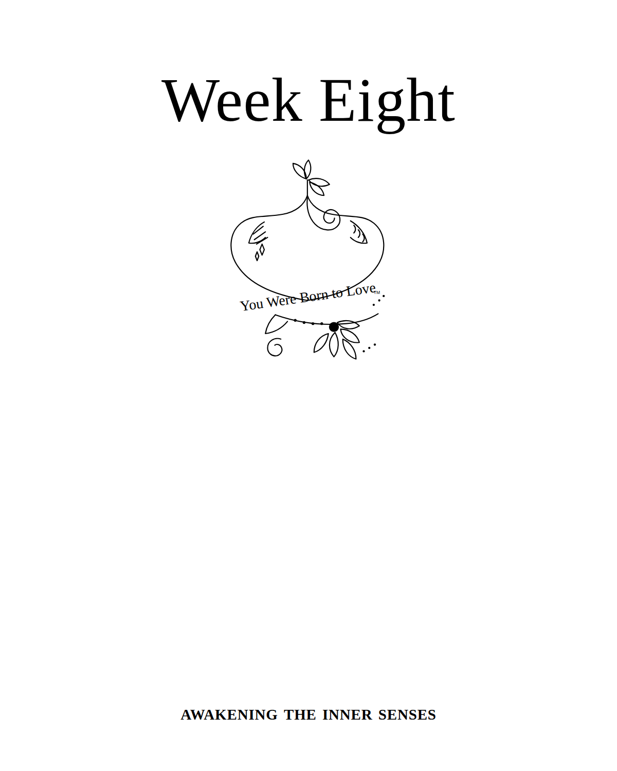Week Eight
You Were Born to Love emblem You Were Born to Love TM
You Were Born to Love
Awakening the Inner Senses